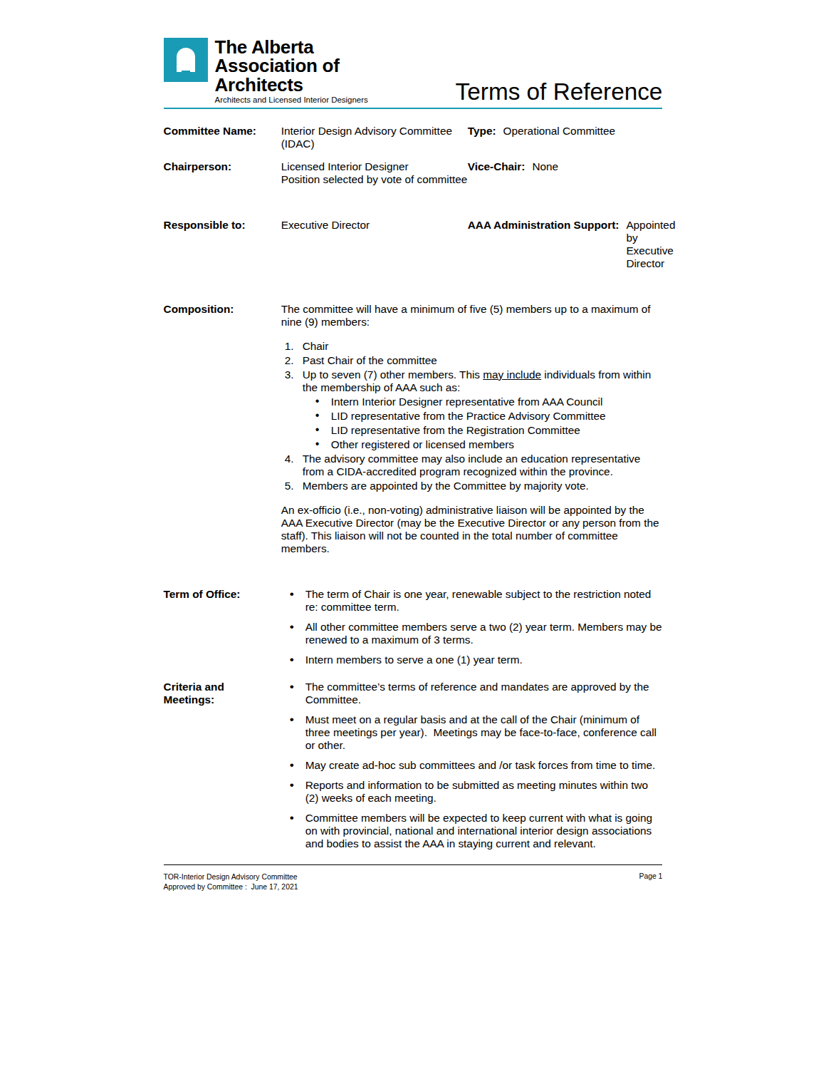The Alberta Association of Architects Architects and Licensed Interior Designers
Terms of Reference
Committee Name:
Interior Design Advisory Committee (IDAC)
Type:
Operational Committee
Chairperson:
Licensed Interior Designer
Position selected by vote of committee
Vice-Chair:
None
Responsible to:
Executive Director
AAA Administration Support:
Appointed by Executive Director
Composition:
The committee will have a minimum of five (5) members up to a maximum of nine (9) members:
Chair
Past Chair of the committee
Up to seven (7) other members. This may include individuals from within the membership of AAA such as:
Intern Interior Designer representative from AAA Council
LID representative from the Practice Advisory Committee
LID representative from the Registration Committee
Other registered or licensed members
The advisory committee may also include an education representative from a CIDA-accredited program recognized within the province.
Members are appointed by the Committee by majority vote.
An ex-officio (i.e., non-voting) administrative liaison will be appointed by the AAA Executive Director (may be the Executive Director or any person from the staff). This liaison will not be counted in the total number of committee members.
Term of Office:
The term of Chair is one year, renewable subject to the restriction noted re: committee term.
All other committee members serve a two (2) year term. Members may be renewed to a maximum of 3 terms.
Intern members to serve a one (1) year term.
Criteria and
Meetings:
The committee’s terms of reference and mandates are approved by the Committee.
Must meet on a regular basis and at the call of the Chair (minimum of three meetings per year). Meetings may be face-to-face, conference call or other.
May create ad-hoc sub committees and /or task forces from time to time.
Reports and information to be submitted as meeting minutes within two (2) weeks of each meeting.
Committee members will be expected to keep current with what is going on with provincial, national and international interior design associations and bodies to assist the AAA in staying current and relevant.
TOR-Interior Design Advisory Committee
Approved by Committee : June 17, 2021
Page 1